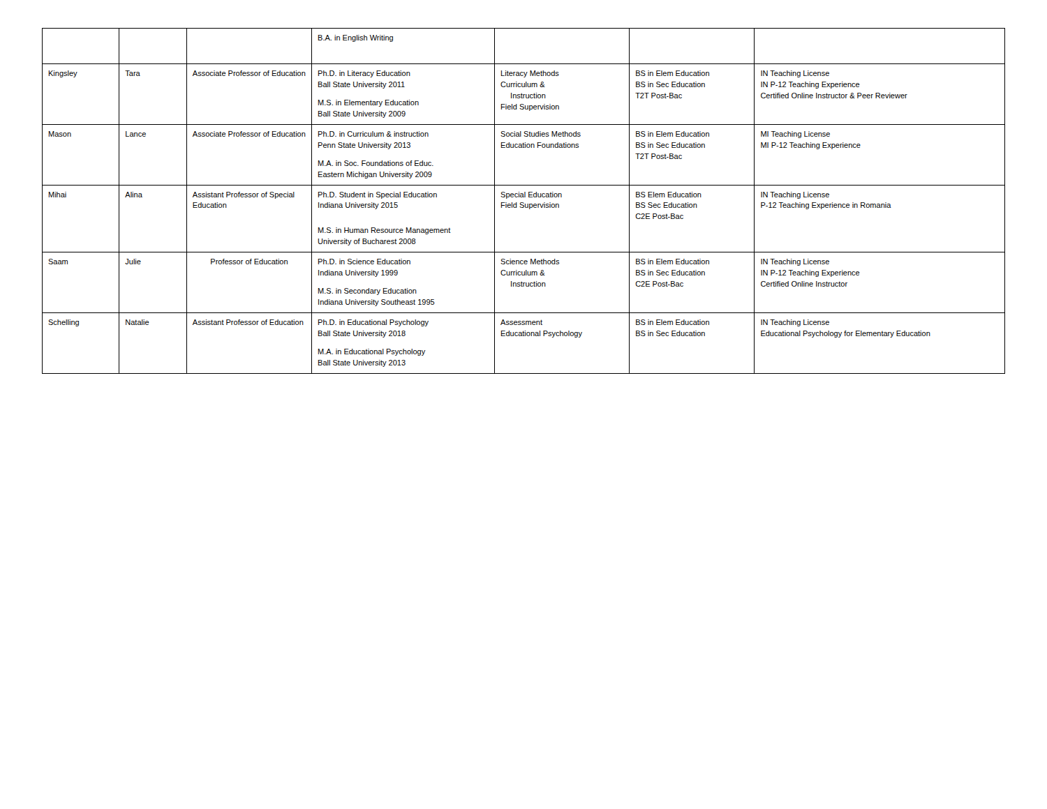| | | | B.A. in English Writing | | | |
| Kingsley | Tara | Associate Professor of Education | Ph.D. in Literacy Education Ball State University 2011 M.S. in Elementary Education Ball State University 2009 | Literacy Methods Curriculum & Instruction Field Supervision | BS in Elem Education BS in Sec Education T2T Post-Bac | IN Teaching License IN P-12 Teaching Experience Certified Online Instructor & Peer Reviewer |
| Mason | Lance | Associate Professor of Education | Ph.D. in Curriculum & instruction Penn State University 2013 M.A. in Soc. Foundations of Educ. Eastern Michigan University 2009 | Social Studies Methods Education Foundations | BS in Elem Education BS in Sec Education T2T Post-Bac | MI Teaching License MI P-12 Teaching Experience |
| Mihai | Alina | Assistant Professor of Special Education | Ph.D. Student in Special Education Indiana University 2015 M.S. in Human Resource Management University of Bucharest 2008 | Special Education Field Supervision | BS Elem Education BS Sec Education C2E Post-Bac | IN Teaching License P-12 Teaching Experience in Romania |
| Saam | Julie | Professor of Education | Ph.D. in Science Education Indiana University 1999 M.S. in Secondary Education Indiana University Southeast 1995 | Science Methods Curriculum & Instruction | BS in Elem Education BS in Sec Education C2E Post-Bac | IN Teaching License IN P-12 Teaching Experience Certified Online Instructor |
| Schelling | Natalie | Assistant Professor of Education | Ph.D. in Educational Psychology Ball State University 2018 M.A. in Educational Psychology Ball State University 2013 | Assessment Educational Psychology | BS in Elem Education BS in Sec Education | IN Teaching License Educational Psychology for Elementary Education |